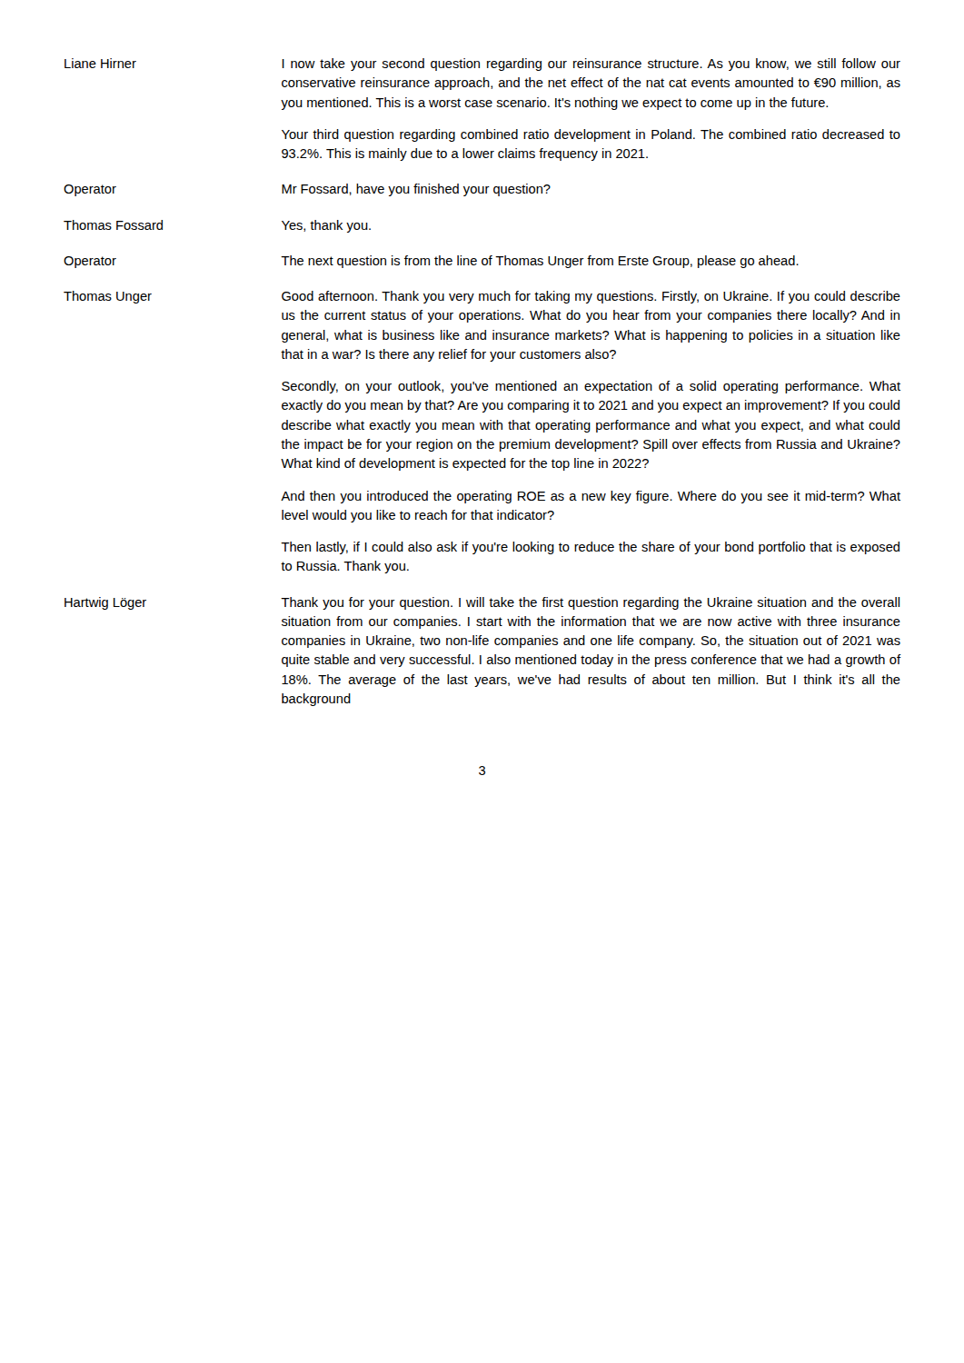| Liane Hirner | I now take your second question regarding our reinsurance structure. As you know, we still follow our conservative reinsurance approach, and the net effect of the nat cat events amounted to €90 million, as you mentioned. This is a worst case scenario. It's nothing we expect to come up in the future. Your third question regarding combined ratio development in Poland. The combined ratio decreased to 93.2%. This is mainly due to a lower claims frequency in 2021. |
| Operator | Mr Fossard, have you finished your question? |
| Thomas Fossard | Yes, thank you. |
| Operator | The next question is from the line of Thomas Unger from Erste Group, please go ahead. |
| Thomas Unger | Good afternoon. Thank you very much for taking my questions. Firstly, on Ukraine. If you could describe us the current status of your operations. What do you hear from your companies there locally? And in general, what is business like and insurance markets? What is happening to policies in a situation like that in a war? Is there any relief for your customers also? Secondly, on your outlook, you've mentioned an expectation of a solid operating performance. What exactly do you mean by that? Are you comparing it to 2021 and you expect an improvement? If you could describe what exactly you mean with that operating performance and what you expect, and what could the impact be for your region on the premium development? Spill over effects from Russia and Ukraine? What kind of development is expected for the top line in 2022? And then you introduced the operating ROE as a new key figure. Where do you see it mid-term? What level would you like to reach for that indicator? Then lastly, if I could also ask if you're looking to reduce the share of your bond portfolio that is exposed to Russia. Thank you. |
| Hartwig Löger | Thank you for your question. I will take the first question regarding the Ukraine situation and the overall situation from our companies. I start with the information that we are now active with three insurance companies in Ukraine, two non-life companies and one life company. So, the situation out of 2021 was quite stable and very successful. I also mentioned today in the press conference that we had a growth of 18%. The average of the last years, we've had results of about ten million. But I think it's all the background |
3